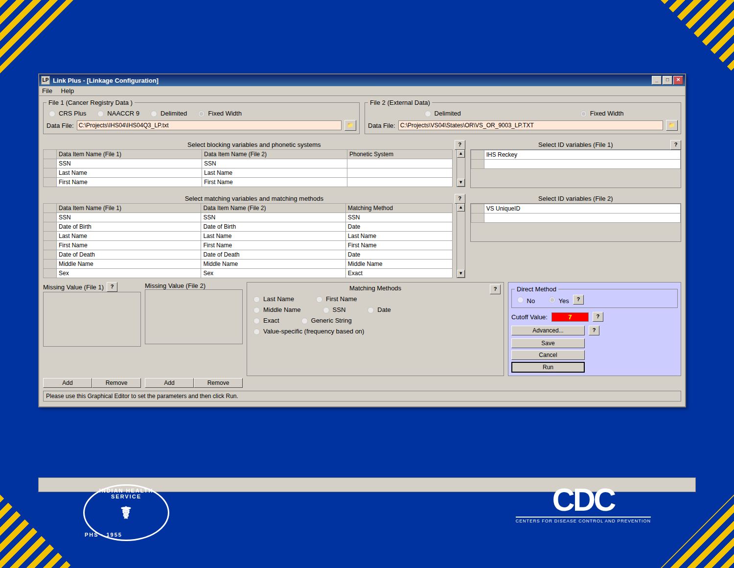LP Link Plus - [Linkage Configuration]
_ □ ✕
File Help
File 1 (Cancer Registry Data )
CRS Plus NAACCR 9 Delimited Fixed Width
Data File: 📁
File 2 (External Data)
Delimited Fixed Width
Data File: 📁
Select blocking variables and phonetic systems ?
| | Data Item Name (File 1) | Data Item Name (File 2) | Phonetic System |
| --- | --- | --- | --- |
| | SSN | SSN | |
| | Last Name | Last Name | |
| | First Name | First Name | |
▲ ▼
Select ID variables (File 1) ?
| | IHS Reckey |
Select matching variables and matching methods ?
| | Data Item Name (File 1) | Data Item Name (File 2) | Matching Method |
| --- | --- | --- | --- |
| | SSN | SSN | SSN |
| | Date of Birth | Date of Birth | Date |
| | Last Name | Last Name | Last Name |
| | First Name | First Name | First Name |
| | Date of Death | Date of Death | Date |
| | Middle Name | Middle Name | Middle Name |
| | Sex | Sex | Exact |
▲ ▼
Select ID variables (File 2)
| | VS UniqueID |
Missing Value (File 1) ?
Missing Value (File 2)
?
Matching Methods
Last Name First Name
Middle Name SSN Date
Exact Generic String
Value-specific (frequency based on)
Direct Method
No Yes
?
Cutoff Value: ?
Advanced... ?
Save Cancel Run
Add Remove
Add Remove
Please use this Graphical Editor to set the parameters and then click Run.
INDIAN HEALTH SERVICE
☤
PHS · 1955
CDC
CENTERS FOR DISEASE CONTROL AND PREVENTION